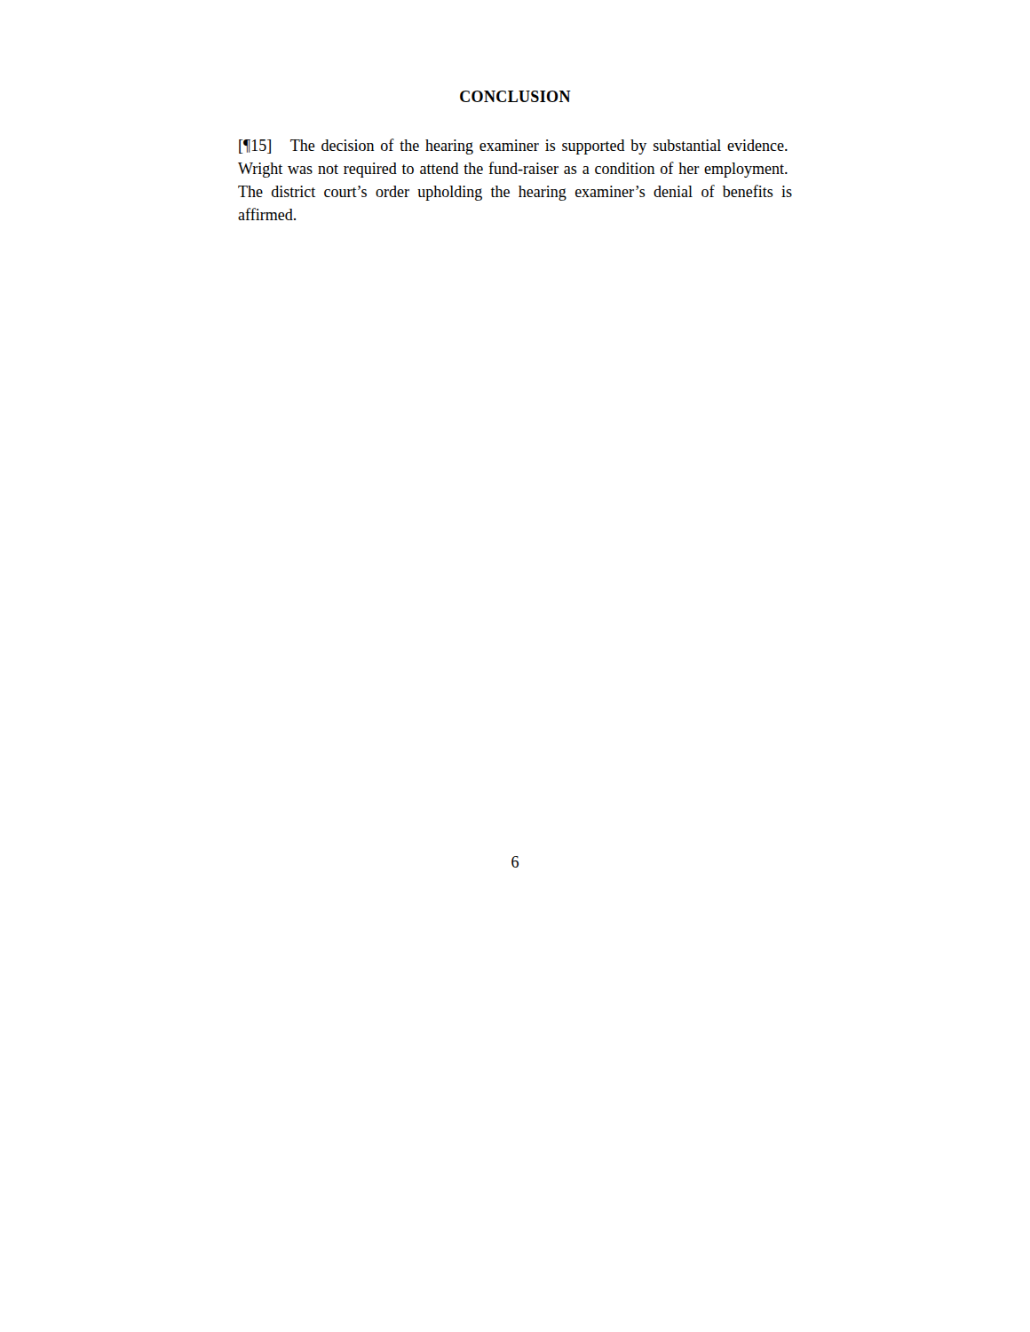CONCLUSION
[¶15] The decision of the hearing examiner is supported by substantial evidence. Wright was not required to attend the fund-raiser as a condition of her employment. The district court’s order upholding the hearing examiner’s denial of benefits is affirmed.
6